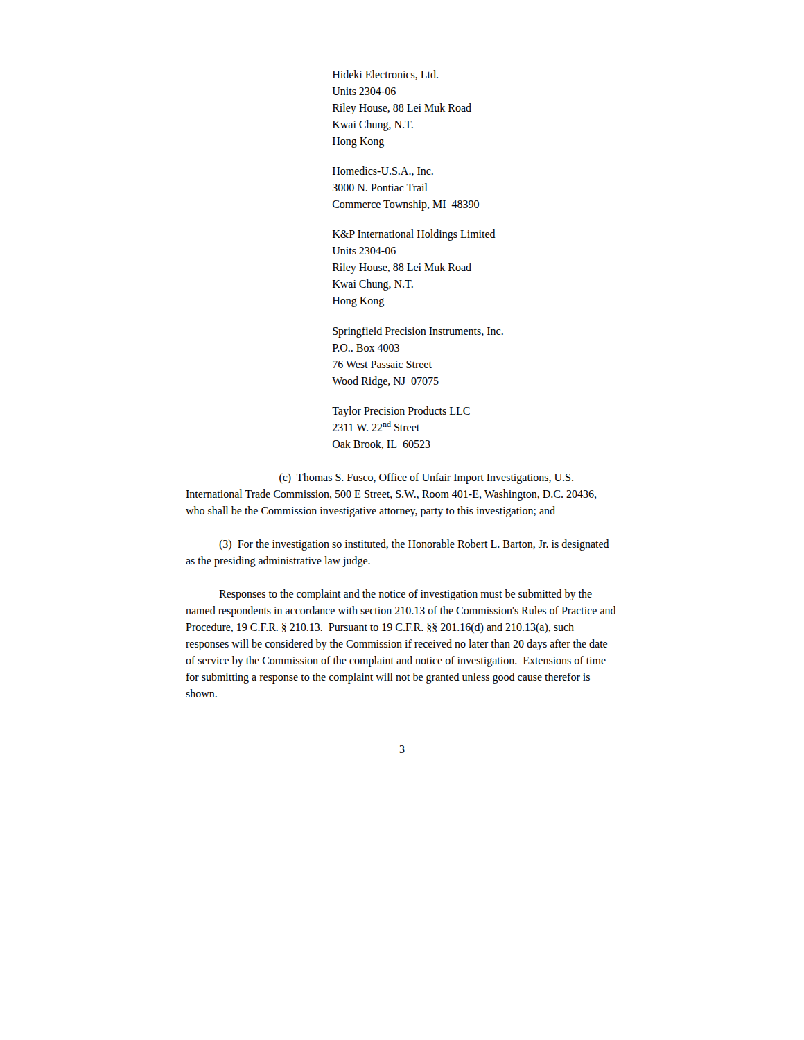Hideki Electronics, Ltd.
Units 2304-06
Riley House, 88 Lei Muk Road
Kwai Chung, N.T.
Hong Kong
Homedics-U.S.A., Inc.
3000 N. Pontiac Trail
Commerce Township, MI 48390
K&P International Holdings Limited
Units 2304-06
Riley House, 88 Lei Muk Road
Kwai Chung, N.T.
Hong Kong
Springfield Precision Instruments, Inc.
P.O.. Box 4003
76 West Passaic Street
Wood Ridge, NJ 07075
Taylor Precision Products LLC
2311 W. 22nd Street
Oak Brook, IL 60523
(c) Thomas S. Fusco, Office of Unfair Import Investigations, U.S. International Trade Commission, 500 E Street, S.W., Room 401-E, Washington, D.C. 20436, who shall be the Commission investigative attorney, party to this investigation; and
(3) For the investigation so instituted, the Honorable Robert L. Barton, Jr. is designated as the presiding administrative law judge.
Responses to the complaint and the notice of investigation must be submitted by the named respondents in accordance with section 210.13 of the Commission's Rules of Practice and Procedure, 19 C.F.R. § 210.13. Pursuant to 19 C.F.R. §§ 201.16(d) and 210.13(a), such responses will be considered by the Commission if received no later than 20 days after the date of service by the Commission of the complaint and notice of investigation. Extensions of time for submitting a response to the complaint will not be granted unless good cause therefor is shown.
3